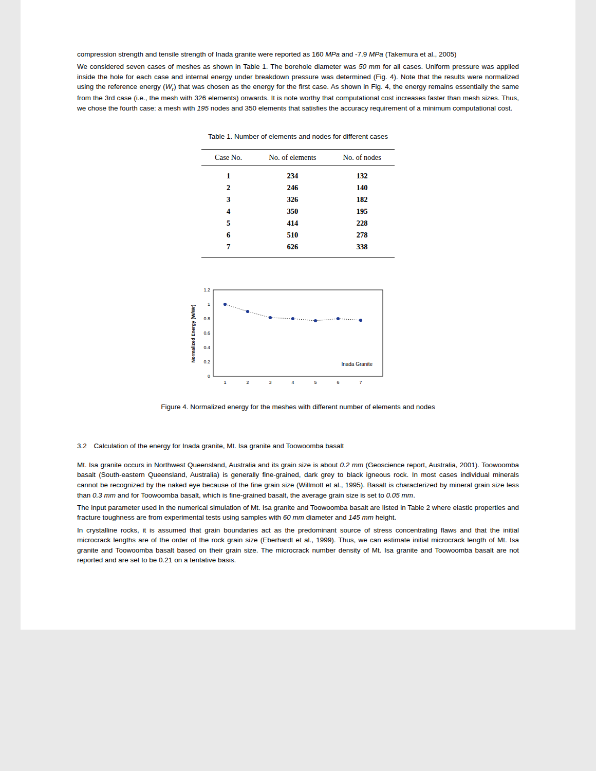compression strength and tensile strength of Inada granite were reported as 160 MPa and -7.9 MPa (Takemura et al., 2005)
We considered seven cases of meshes as shown in Table 1. The borehole diameter was 50 mm for all cases. Uniform pressure was applied inside the hole for each case and internal energy under breakdown pressure was determined (Fig. 4). Note that the results were normalized using the reference energy (Wr) that was chosen as the energy for the first case. As shown in Fig. 4, the energy remains essentially the same from the 3rd case (i.e., the mesh with 326 elements) onwards. It is note worthy that computational cost increases faster than mesh sizes. Thus, we chose the fourth case: a mesh with 195 nodes and 350 elements that satisfies the accuracy requirement of a minimum computational cost.
Table 1. Number of elements and nodes for different cases
| Case No. | No. of elements | No. of nodes |
| --- | --- | --- |
| 1 | 234 | 132 |
| 2 | 246 | 140 |
| 3 | 326 | 182 |
| 4 | 350 | 195 |
| 5 | 414 | 228 |
| 6 | 510 | 278 |
| 7 | 626 | 338 |
Normalized Energy (W/Wr) 1.2 1 0.8 0.6 0.4 0.2 0 1 2 3 4 5 6 7 Inada Granite
Figure 4. Normalized energy for the meshes with different number of elements and nodes
3.2 Calculation of the energy for Inada granite, Mt. Isa granite and Toowoomba basalt
Mt. Isa granite occurs in Northwest Queensland, Australia and its grain size is about 0.2 mm (Geoscience report, Australia, 2001). Toowoomba basalt (South-eastern Queensland, Australia) is generally fine-grained, dark grey to black igneous rock. In most cases individual minerals cannot be recognized by the naked eye because of the fine grain size (Willmott et al., 1995). Basalt is characterized by mineral grain size less than 0.3 mm and for Toowoomba basalt, which is fine-grained basalt, the average grain size is set to 0.05 mm.
The input parameter used in the numerical simulation of Mt. Isa granite and Toowoomba basalt are listed in Table 2 where elastic properties and fracture toughness are from experimental tests using samples with 60 mm diameter and 145 mm height.
In crystalline rocks, it is assumed that grain boundaries act as the predominant source of stress concentrating flaws and that the initial microcrack lengths are of the order of the rock grain size (Eberhardt et al., 1999). Thus, we can estimate initial microcrack length of Mt. Isa granite and Toowoomba basalt based on their grain size. The microcrack number density of Mt. Isa granite and Toowoomba basalt are not reported and are set to be 0.21 on a tentative basis.